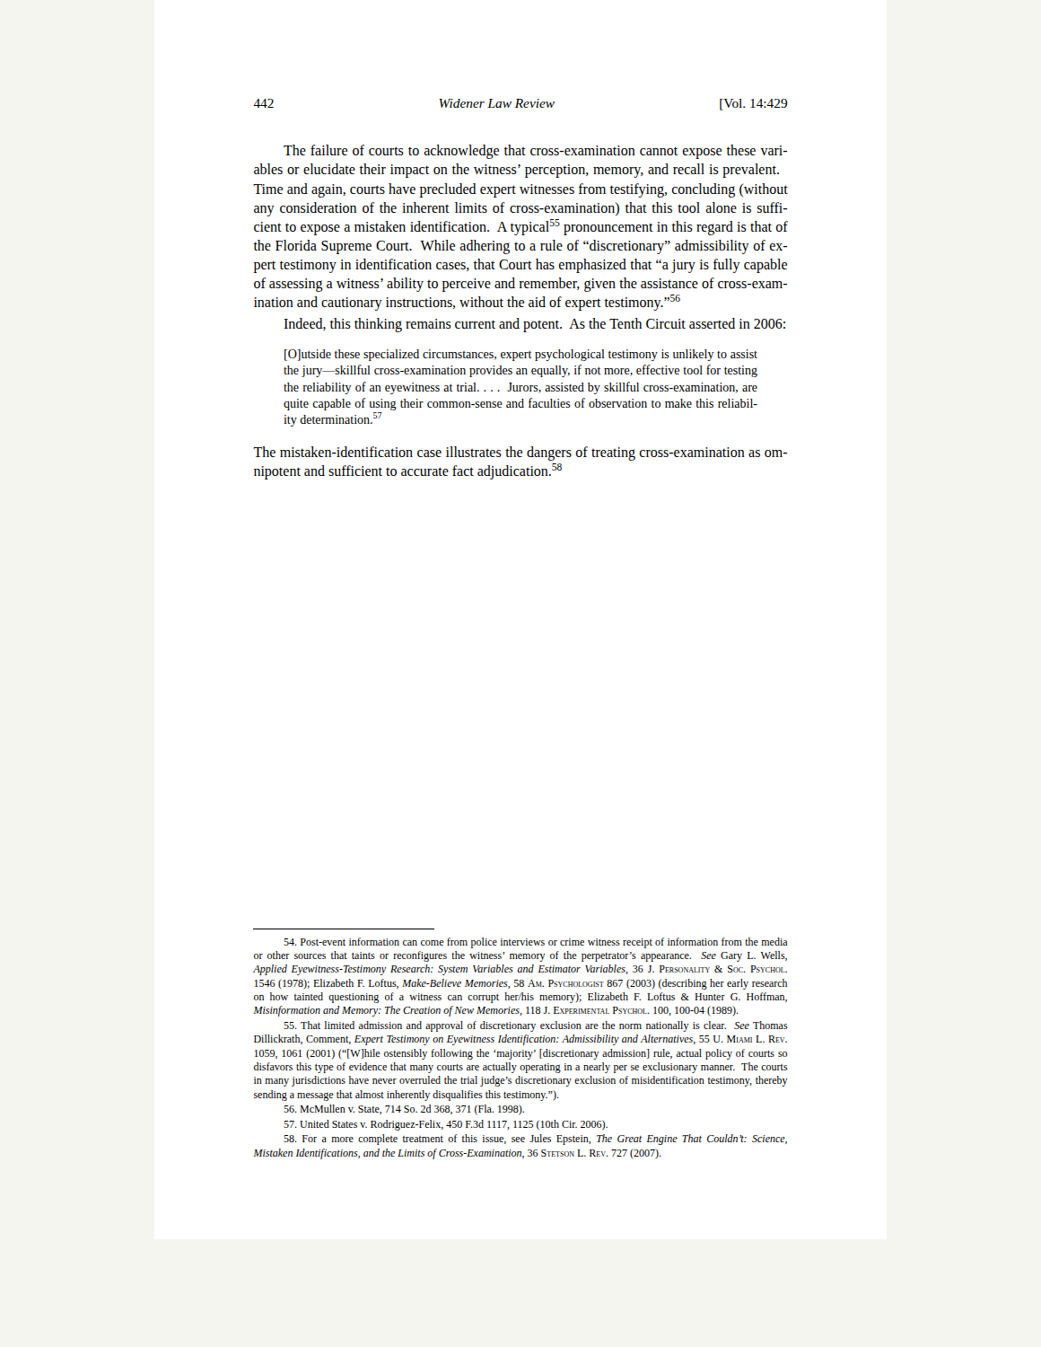442 Widener Law Review [Vol. 14:429
The failure of courts to acknowledge that cross-examination cannot expose these variables or elucidate their impact on the witness’ perception, memory, and recall is prevalent. Time and again, courts have precluded expert witnesses from testifying, concluding (without any consideration of the inherent limits of cross-examination) that this tool alone is sufficient to expose a mistaken identification. A typical55 pronouncement in this regard is that of the Florida Supreme Court. While adhering to a rule of “discretionary” admissibility of expert testimony in identification cases, that Court has emphasized that “a jury is fully capable of assessing a witness’ ability to perceive and remember, given the assistance of cross-examination and cautionary instructions, without the aid of expert testimony.”56
Indeed, this thinking remains current and potent. As the Tenth Circuit asserted in 2006:
[O]utside these specialized circumstances, expert psychological testimony is unlikely to assist the jury—skillful cross-examination provides an equally, if not more, effective tool for testing the reliability of an eyewitness at trial. . . . Jurors, assisted by skillful cross-examination, are quite capable of using their common-sense and faculties of observation to make this reliability determination.57
The mistaken-identification case illustrates the dangers of treating cross-examination as omnipotent and sufficient to accurate fact adjudication.58
54. Post-event information can come from police interviews or crime witness receipt of information from the media or other sources that taints or reconfigures the witness’ memory of the perpetrator’s appearance. See Gary L. Wells, Applied Eyewitness-Testimony Research: System Variables and Estimator Variables, 36 J. Personality & Soc. Psychol. 1546 (1978); Elizabeth F. Loftus, Make-Believe Memories, 58 Am. Psychologist 867 (2003) (describing her early research on how tainted questioning of a witness can corrupt her/his memory); Elizabeth F. Loftus & Hunter G. Hoffman, Misinformation and Memory: The Creation of New Memories, 118 J. Experimental Psychol. 100, 100-04 (1989).
55. That limited admission and approval of discretionary exclusion are the norm nationally is clear. See Thomas Dillickrath, Comment, Expert Testimony on Eyewitness Identification: Admissibility and Alternatives, 55 U. Miami L. Rev. 1059, 1061 (2001) (“[W]hile ostensibly following the ‘majority’ [discretionary admission] rule, actual policy of courts so disfavors this type of evidence that many courts are actually operating in a nearly per se exclusionary manner. The courts in many jurisdictions have never overruled the trial judge’s discretionary exclusion of misidentification testimony, thereby sending a message that almost inherently disqualifies this testimony.”).
56. McMullen v. State, 714 So. 2d 368, 371 (Fla. 1998).
57. United States v. Rodriguez-Felix, 450 F.3d 1117, 1125 (10th Cir. 2006).
58. For a more complete treatment of this issue, see Jules Epstein, The Great Engine That Couldn’t: Science, Mistaken Identifications, and the Limits of Cross-Examination, 36 Stetson L. Rev. 727 (2007).